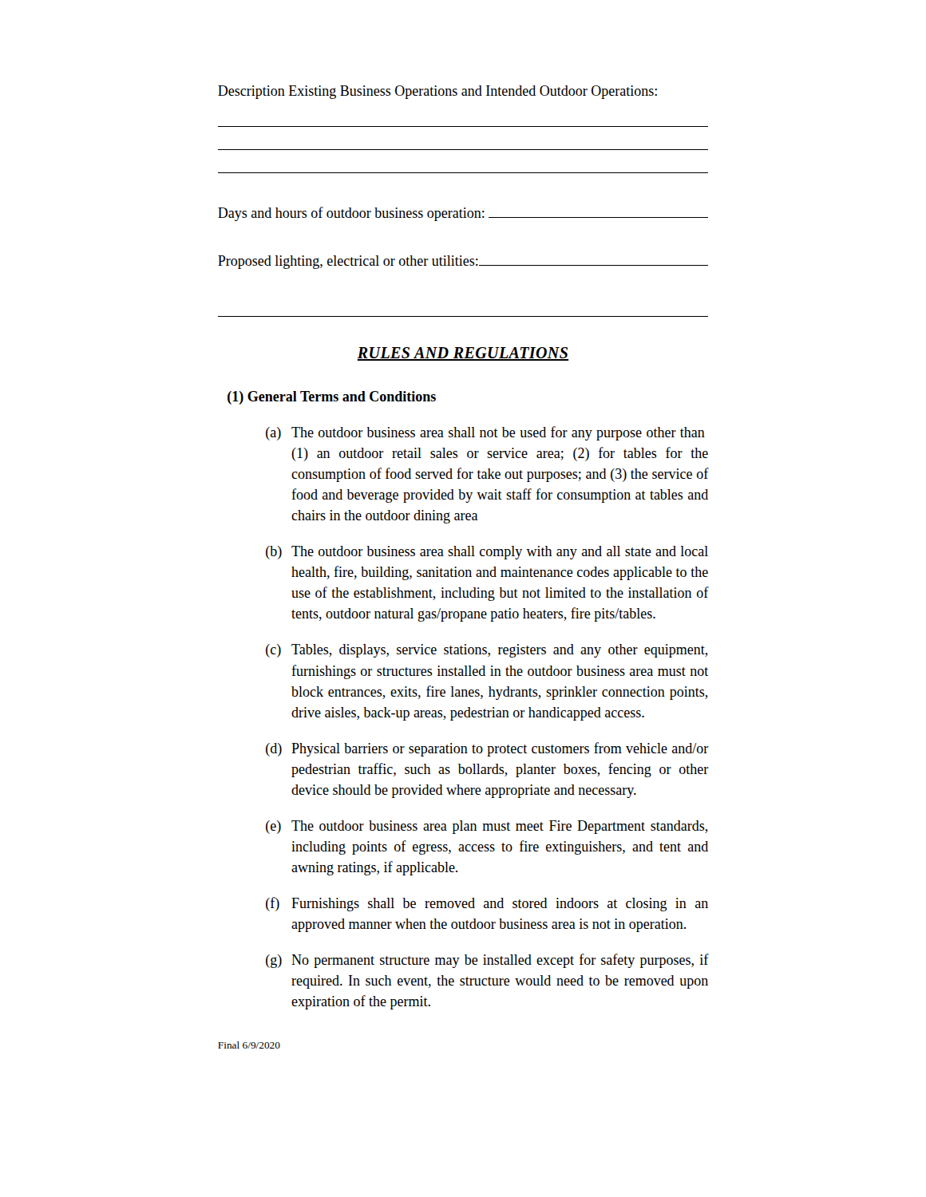Description Existing Business Operations and Intended Outdoor Operations:
Days and hours of outdoor business operation:
Proposed lighting, electrical or other utilities:
RULES AND REGULATIONS
(1) General Terms and Conditions
(a) The outdoor business area shall not be used for any purpose other than (1) an outdoor retail sales or service area; (2) for tables for the consumption of food served for take out purposes; and (3) the service of food and beverage provided by wait staff for consumption at tables and chairs in the outdoor dining area
(b) The outdoor business area shall comply with any and all state and local health, fire, building, sanitation and maintenance codes applicable to the use of the establishment, including but not limited to the installation of tents, outdoor natural gas/propane patio heaters, fire pits/tables.
(c) Tables, displays, service stations, registers and any other equipment, furnishings or structures installed in the outdoor business area must not block entrances, exits, fire lanes, hydrants, sprinkler connection points, drive aisles, back-up areas, pedestrian or handicapped access.
(d) Physical barriers or separation to protect customers from vehicle and/or pedestrian traffic, such as bollards, planter boxes, fencing or other device should be provided where appropriate and necessary.
(e) The outdoor business area plan must meet Fire Department standards, including points of egress, access to fire extinguishers, and tent and awning ratings, if applicable.
(f) Furnishings shall be removed and stored indoors at closing in an approved manner when the outdoor business area is not in operation.
(g) No permanent structure may be installed except for safety purposes, if required. In such event, the structure would need to be removed upon expiration of the permit.
Final 6/9/2020